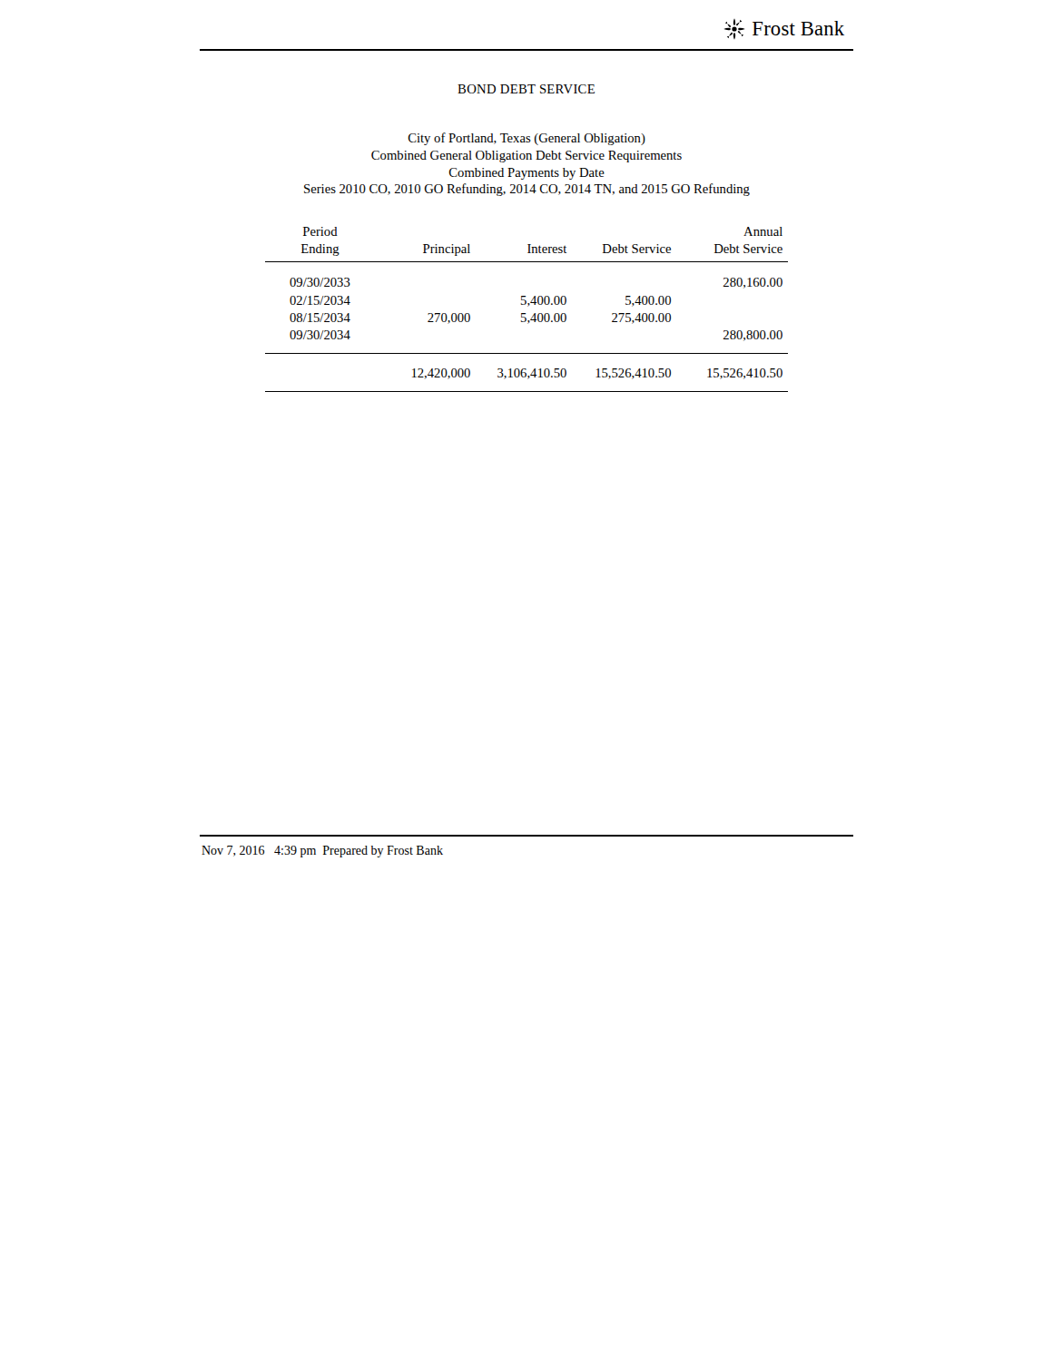Frost Bank
BOND DEBT SERVICE
City of Portland, Texas (General Obligation)
Combined General Obligation Debt Service Requirements
Combined Payments by Date
Series 2010 CO, 2010 GO Refunding, 2014 CO, 2014 TN, and 2015 GO Refunding
| Period | | | | Annual |
| --- | --- | --- | --- | --- |
| Ending | Principal | Interest | Debt Service | Debt Service |
| 09/30/2033 | | | | 280,160.00 |
| 02/15/2034 | | 5,400.00 | 5,400.00 | |
| 08/15/2034 | 270,000 | 5,400.00 | 275,400.00 | |
| 09/30/2034 | | | | 280,800.00 |
| | 12,420,000 | 3,106,410.50 | 15,526,410.50 | 15,526,410.50 |
Nov 7, 2016 4:39 pm Prepared by Frost Bank